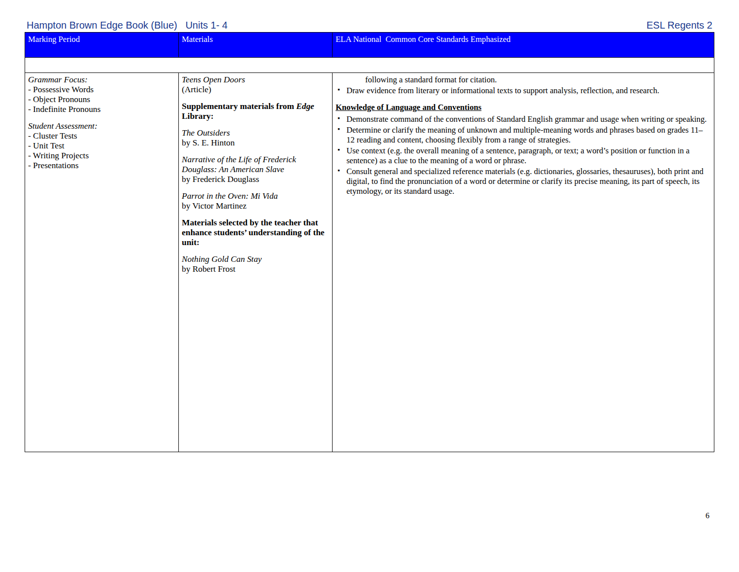Hampton Brown Edge Book (Blue) Units 1- 4 ESL Regents 2
| Marking Period | Materials | ELA National Common Core Standards Emphasized |
| --- | --- | --- |
| Grammar Focus: - Possessive Words - Object Pronouns - Indefinite Pronouns Student Assessment: - Cluster Tests - Unit Test - Writing Projects - Presentations | Teens Open Doors (Article) Supplementary materials from Edge Library: The Outsiders by S. E. Hinton Narrative of the Life of Frederick Douglass: An American Slave by Frederick Douglass Parrot in the Oven: Mi Vida by Victor Martinez Materials selected by the teacher that enhance students’ understanding of the unit: Nothing Gold Can Stay by Robert Frost | following a standard format for citation. Draw evidence from literary or informational texts to support analysis, reflection, and research. Knowledge of Language and Conventions Demonstrate command of the conventions of Standard English grammar and usage when writing or speaking. Determine or clarify the meaning of unknown and multiple-meaning words and phrases based on grades 11–12 reading and content, choosing flexibly from a range of strategies. Use context (e.g. the overall meaning of a sentence, paragraph, or text; a word’s position or function in a sentence) as a clue to the meaning of a word or phrase. Consult general and specialized reference materials (e.g. dictionaries, glossaries, thesauruses), both print and digital, to find the pronunciation of a word or determine or clarify its precise meaning, its part of speech, its etymology, or its standard usage. |
6